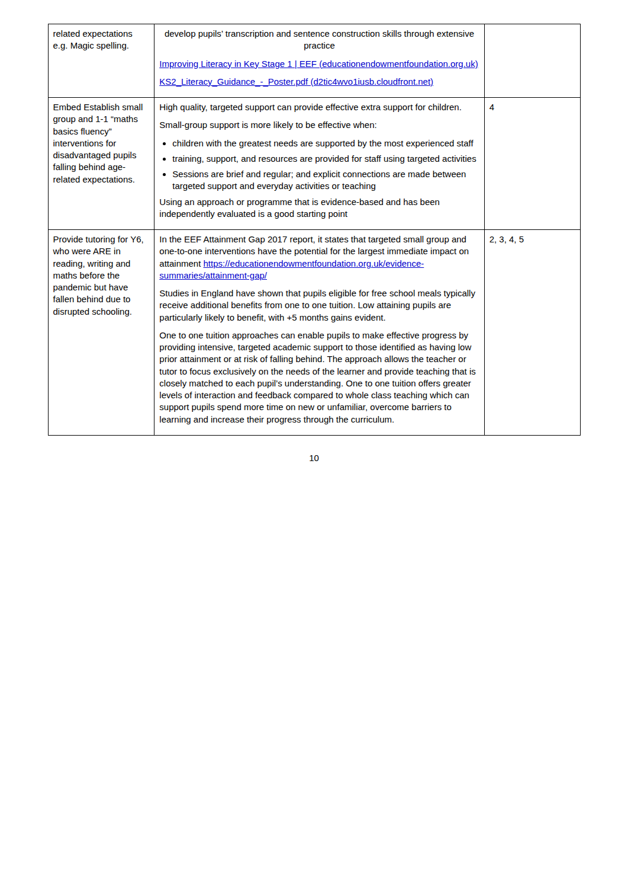| related expectations e.g. Magic spelling. | develop pupils’ transcription and sentence construction skills through extensive practice Improving Literacy in Key Stage 1 / EEF (educationendowmentfoundation.org.uk) KS2_Literacy_Guidance_-_Poster.pdf (d2tic4wvo1iusb.cloudfront.net) | |
| Embed Establish small group and 1-1 “maths basics fluency” interventions for disadvantaged pupils falling behind age-related expectations. | High quality, targeted support can provide effective extra support for children. Small-group support is more likely to be effective when: children with the greatest needs are supported by the most experienced staff training, support, and resources are provided for staff using targeted activities Sessions are brief and regular; and explicit connections are made between targeted support and everyday activities or teaching Using an approach or programme that is evidence-based and has been independently evaluated is a good starting point | 4 |
| Provide tutoring for Y6, who were ARE in reading, writing and maths before the pandemic but have fallen behind due to disrupted schooling. | In the EEF Attainment Gap 2017 report, it states that targeted small group and one-to-one interventions have the potential for the largest immediate impact on attainment https://educationendowmentfoundation.org.uk/evidence-summaries/attainment-gap/ Studies in England have shown that pupils eligible for free school meals typically receive additional benefits from one to one tuition. Low attaining pupils are particularly likely to benefit, with +5 months gains evident. One to one tuition approaches can enable pupils to make effective progress by providing intensive, targeted academic support to those identified as having low prior attainment or at risk of falling behind. The approach allows the teacher or tutor to focus exclusively on the needs of the learner and provide teaching that is closely matched to each pupil’s understanding. One to one tuition offers greater levels of interaction and feedback compared to whole class teaching which can support pupils spend more time on new or unfamiliar, overcome barriers to learning and increase their progress through the curriculum. | 2, 3, 4, 5 |
10